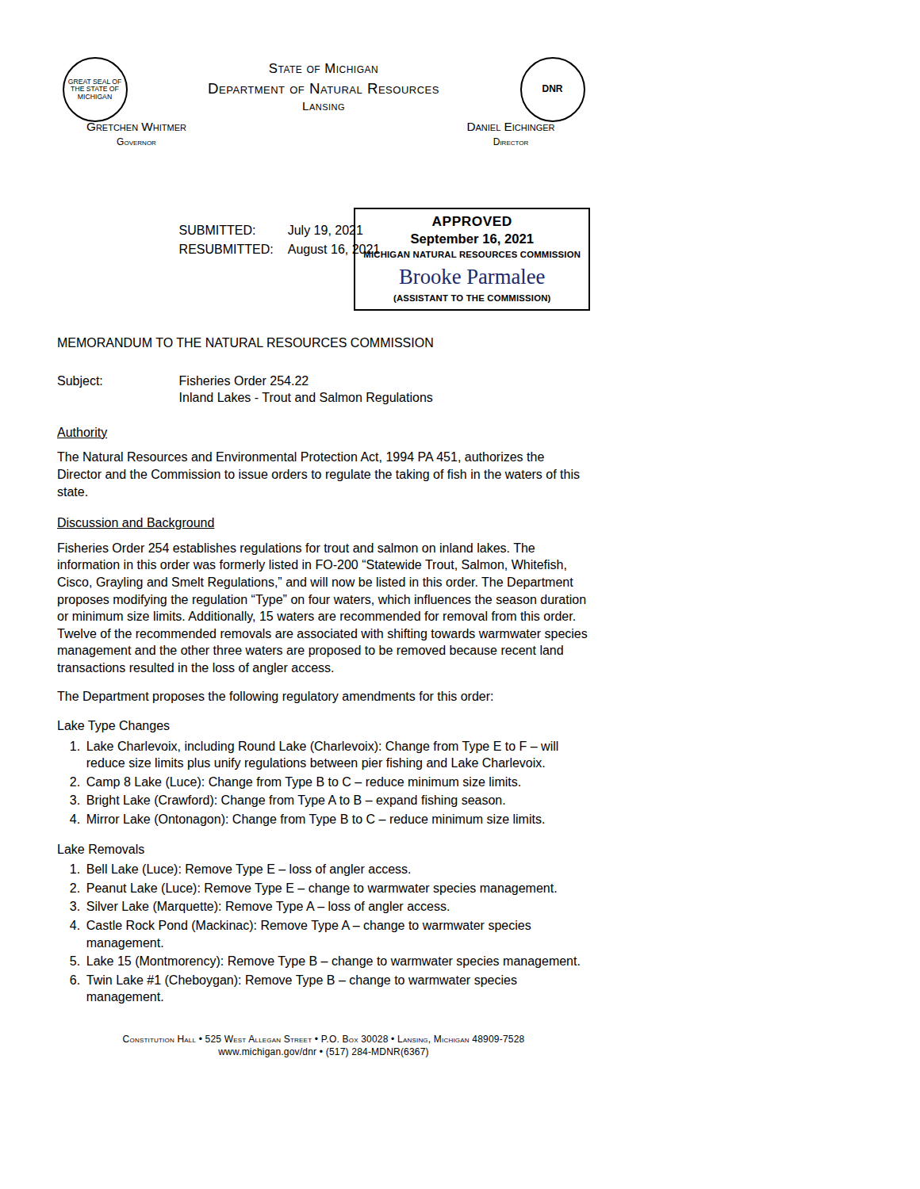GREAT SEAL OF THE STATE OF MICHIGAN
DNR
State of Michigan
Department of Natural Resources
Lansing
Gretchen Whitmer
Governor
Daniel Eichinger
Director
| SUBMITTED: | July 19, 2021 |
| RESUBMITTED: | August 16, 2021 |
APPROVED
September 16, 2021
MICHIGAN NATURAL RESOURCES COMMISSION
Brooke Parmalee
(ASSISTANT TO THE COMMISSION)
MEMORANDUM TO THE NATURAL RESOURCES COMMISSION
Subject:
Fisheries Order 254.22
Inland Lakes - Trout and Salmon Regulations
Authority
The Natural Resources and Environmental Protection Act, 1994 PA 451, authorizes the Director and the Commission to issue orders to regulate the taking of fish in the waters of this state.
Discussion and Background
Fisheries Order 254 establishes regulations for trout and salmon on inland lakes. The information in this order was formerly listed in FO-200 “Statewide Trout, Salmon, Whitefish, Cisco, Grayling and Smelt Regulations,” and will now be listed in this order. The Department proposes modifying the regulation “Type” on four waters, which influences the season duration or minimum size limits. Additionally, 15 waters are recommended for removal from this order. Twelve of the recommended removals are associated with shifting towards warmwater species management and the other three waters are proposed to be removed because recent land transactions resulted in the loss of angler access.
The Department proposes the following regulatory amendments for this order:
Lake Type Changes
Lake Charlevoix, including Round Lake (Charlevoix): Change from Type E to F – will reduce size limits plus unify regulations between pier fishing and Lake Charlevoix.
Camp 8 Lake (Luce): Change from Type B to C – reduce minimum size limits.
Bright Lake (Crawford): Change from Type A to B – expand fishing season.
Mirror Lake (Ontonagon): Change from Type B to C – reduce minimum size limits.
Lake Removals
Bell Lake (Luce): Remove Type E – loss of angler access.
Peanut Lake (Luce): Remove Type E – change to warmwater species management.
Silver Lake (Marquette): Remove Type A – loss of angler access.
Castle Rock Pond (Mackinac): Remove Type A – change to warmwater species management.
Lake 15 (Montmorency): Remove Type B – change to warmwater species management.
Twin Lake #1 (Cheboygan): Remove Type B – change to warmwater species management.
Constitution Hall • 525 West Allegan Street • P.O. Box 30028 • Lansing, Michigan 48909-7528
www.michigan.gov/dnr • (517) 284-MDNR(6367)